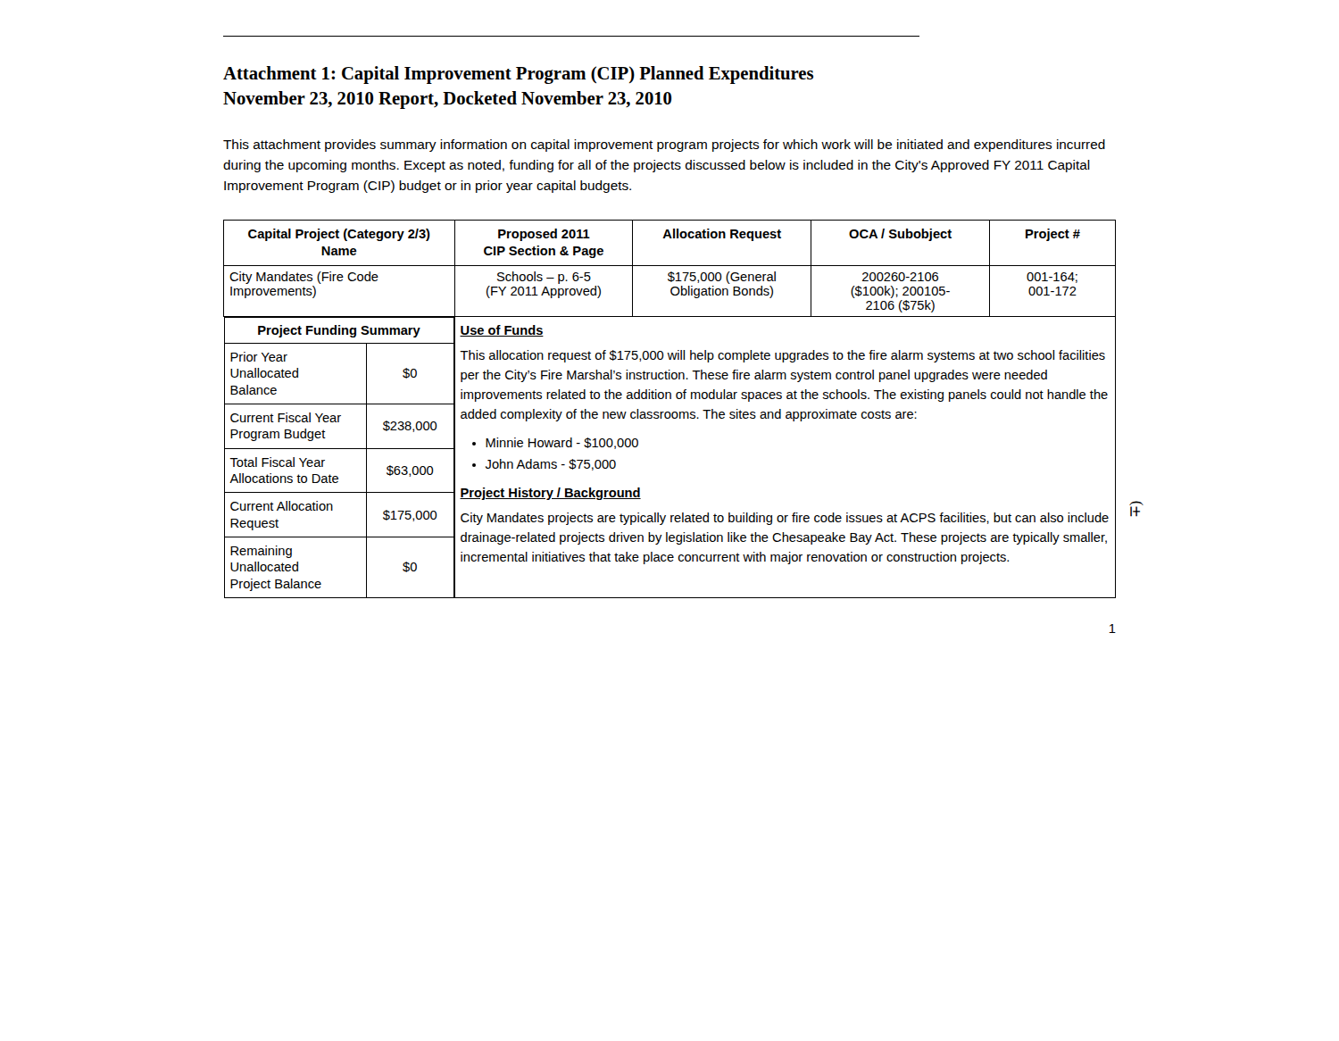Attachment 1: Capital Improvement Program (CIP) Planned Expenditures November 23, 2010 Report, Docketed November 23, 2010
This attachment provides summary information on capital improvement program projects for which work will be initiated and expenditures incurred during the upcoming months. Except as noted, funding for all of the projects discussed below is included in the City's Approved FY 2011 Capital Improvement Program (CIP) budget or in prior year capital budgets.
| Capital Project (Category 2/3) Name | Proposed 2011 CIP Section & Page | Allocation Request | OCA / Subobject | Project # |
| --- | --- | --- | --- | --- |
| City Mandates (Fire Code Improvements) | Schools – p. 6-5 (FY 2011 Approved) | $175,000 (General Obligation Bonds) | 200260-2106 ($100k); 200105- 2106 ($75k) | 001-164; 001-172 |
| / Project Funding Summary / / Prior Year Unallocated Balance / $0 / / Current Fiscal Year Program Budget / $238,000 / / Total Fiscal Year Allocations to Date / $63,000 / / Current Allocation Request / $175,000 / / Remaining Unallocated Project Balance / $0 / | Use of Funds This allocation request of $175,000 will help complete upgrades to the fire alarm systems at two school facilities per the City’s Fire Marshal’s instruction. These fire alarm system control panel upgrades were needed improvements related to the addition of modular spaces at the schools. The existing panels could not handle the added complexity of the new classrooms. The sites and approximate costs are: Minnie Howard - $100,000 John Adams - $75,000 Project History / Background City Mandates projects are typically related to building or fire code issues at ACPS facilities, but can also include drainage-related projects driven by legislation like the Chesapeake Bay Act. These projects are typically smaller, incremental initiatives that take place concurrent with major renovation or construction projects. |
∓)
1